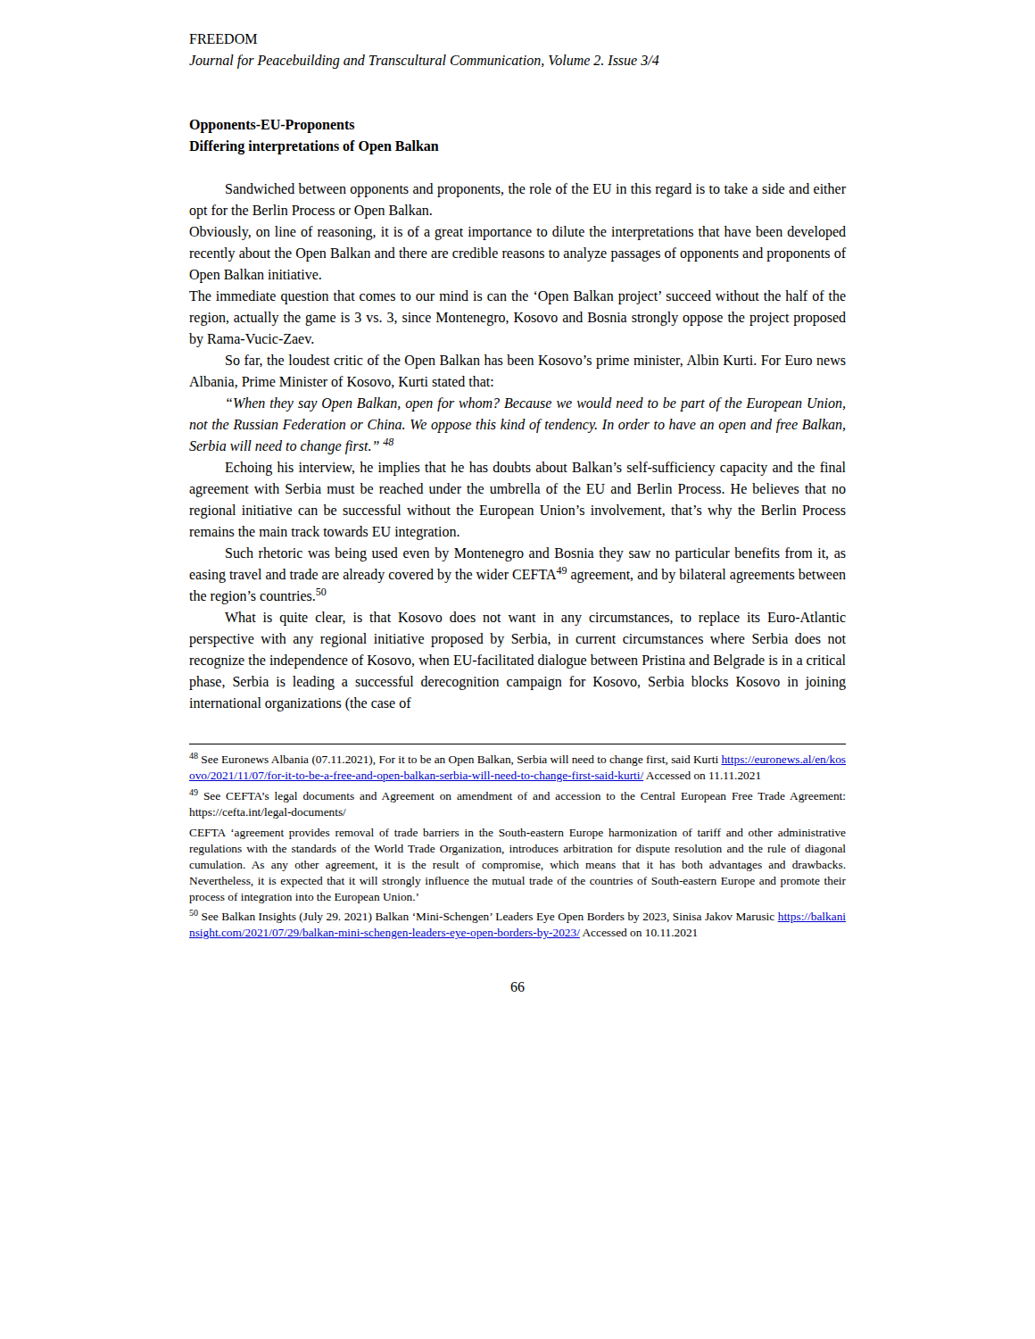FREEDOM
Journal for Peacebuilding and Transcultural Communication, Volume 2. Issue 3/4
Opponents-EU-Proponents
Differing interpretations of Open Balkan
Sandwiched between opponents and proponents, the role of the EU in this regard is to take a side and either opt for the Berlin Process or Open Balkan.
Obviously, on line of reasoning, it is of a great importance to dilute the interpretations that have been developed recently about the Open Balkan and there are credible reasons to analyze passages of opponents and proponents of Open Balkan initiative.
The immediate question that comes to our mind is can the ‘Open Balkan project’ succeed without the half of the region, actually the game is 3 vs. 3, since Montenegro, Kosovo and Bosnia strongly oppose the project proposed by Rama-Vucic-Zaev.
So far, the loudest critic of the Open Balkan has been Kosovo’s prime minister, Albin Kurti. For Euro news Albania, Prime Minister of Kosovo, Kurti stated that:
“When they say Open Balkan, open for whom? Because we would need to be part of the European Union, not the Russian Federation or China. We oppose this kind of tendency. In order to have an open and free Balkan, Serbia will need to change first.” 48
Echoing his interview, he implies that he has doubts about Balkan’s self-sufficiency capacity and the final agreement with Serbia must be reached under the umbrella of the EU and Berlin Process. He believes that no regional initiative can be successful without the European Union’s involvement, that’s why the Berlin Process remains the main track towards EU integration.
Such rhetoric was being used even by Montenegro and Bosnia they saw no particular benefits from it, as easing travel and trade are already covered by the wider CEFTA49 agreement, and by bilateral agreements between the region’s countries.50
What is quite clear, is that Kosovo does not want in any circumstances, to replace its Euro-Atlantic perspective with any regional initiative proposed by Serbia, in current circumstances where Serbia does not recognize the independence of Kosovo, when EU-facilitated dialogue between Pristina and Belgrade is in a critical phase, Serbia is leading a successful derecognition campaign for Kosovo, Serbia blocks Kosovo in joining international organizations (the case of
48 See Euronews Albania (07.11.2021), For it to be an Open Balkan, Serbia will need to change first, said Kurti https://euronews.al/en/kosovo/2021/11/07/for-it-to-be-a-free-and-open-balkan-serbia-will-need-to-change-first-said-kurti/ Accessed on 11.11.2021
49 See CEFTA’s legal documents and Agreement on amendment of and accession to the Central European Free Trade Agreement: https://cefta.int/legal-documents/
CEFTA ‘agreement provides removal of trade barriers in the South-eastern Europe harmonization of tariff and other administrative regulations with the standards of the World Trade Organization, introduces arbitration for dispute resolution and the rule of diagonal cumulation. As any other agreement, it is the result of compromise, which means that it has both advantages and drawbacks. Nevertheless, it is expected that it will strongly influence the mutual trade of the countries of South-eastern Europe and promote their process of integration into the European Union.’
50 See Balkan Insights (July 29. 2021) Balkan ‘Mini-Schengen’ Leaders Eye Open Borders by 2023, Sinisa Jakov Marusic https://balkaninsight.com/2021/07/29/balkan-mini-schengen-leaders-eye-open-borders-by-2023/ Accessed on 10.11.2021
66